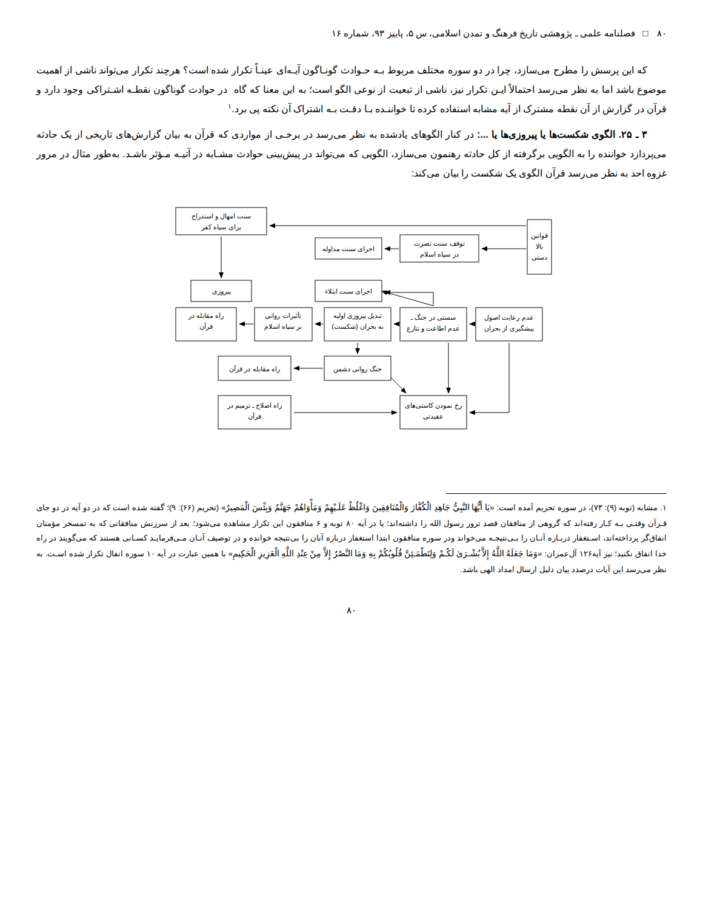۸۰ □ فصلنامه علمی ـ پژوهشی تاریخ فرهنگ و تمدن اسلامی، س ۵، پاییز ۹۳، شماره ۱۶
که این پرسش را مطرح می‌سازد، چرا در دو سوره مختلف مربوط بـه حـوادث گونـاگون آیـه‌ای عینـاً تکرار شده است؟ هرچند تکرار می‌تواند ناشی از اهمیت موضوع باشد اما به نظر می‌رسد احتمالاً ایـن تکرار نیز، ناشی از تبعیت از نوعی الگو است؛ به این معنا که گاه در حوادث گوناگون نقطـه اشـتراکی وجود دارد و قرآن در گزارش از آن نقطه مشترک از آیه مشابه استفاده کرده تا خواننـده بـا دقـت بـه اشتراک آن نکته پی برد.۱
۳ ـ ۲۵. الگوی شکست‌ها یا پیروزی‌ها یا ...: در کنار الگوهای یادشده به نظر می‌رسد در برخـی از مواردی که قرآن به بیان گزارش‌های تاریخی از یک حادثه می‌پردازد خواننده را به الگویی برگرفته از کل حادثه رهنمون می‌سازد، الگویی که می‌تواند در پیش‌بینی حوادث مشـابه در آتیـه مـؤثر باشـد. به‌طور مثال در مرور غزوه احد به نظر می‌رسد قرآن الگوی یک شکست را بیان می‌کند:
قوانین بالا دستی سنت امهال و استدراج برای سپاه کفر توقف سنت نصرت در سپاه اسلام اجرای سنت مداوله پیروزی اجرای سنت ابتلاء عدم رعایت اصول پیشگیری از بحران سستی در جنگ ـ عدم اطاعت و تنازع تبدیل پیروزی اولیه به بحران (شکست) تأثیرات روانی بر سپاه اسلام راه مقابله در قرآن جنگ روانی دشمن راه مقابله در قرآن رخ نمودن کاستی‌های عقیدتی راه اصلاح ـ ترمیم در قرآن
۱. مشابه (توبه (۹): ۷۳)، در سوره تحریم آمده است: «يَا أَيُّهَا النَّبِيُّ جَاهِدِ الْكُفَّارَ وَالْمُنَافِقِينَ وَاغْلُظْ عَلَـيْهِمْ وَمَأْوَاهُمْ جَهَنَّمُ وَبِئْسَ الْمَصِيرُ» (تحریم (۶۶): ۹)؛ گفته شده است که در دو آیه در دو جای قـرآن وقتـی بـه کـار رفته‌اند که گروهی از منافقان قصد ترور رسول الله را داشته‌اند؛ یا در آیه ۸۰ توبه و ۶ منافقون این تکرار مشاهده می‌شود؛ بعد از سرزنش منافقانی که به تمسخر مؤمنان انفاق‌گر پرداخته‌اند، اسـتغفار دربـاره آنـان را بـی‌نتیجـه می‌خواند ودر سوره منافقون ابتدا استغفار درباره آنان را بی‌نتیجه خوانده و در توصیف آنـان مـی‌فرمایـد کسـانی هستند که می‌گویند در راه خدا انفاق نکنید؛ نیز آیه۱۲۶ آل‌عمران: «وَمَا جَعَلَهُ اللَّهُ إِلاَّ بُشْـرَىٰ لَكُـمْ وَلِتَطْمَـئِنَّ قُلُوبُكُمْ بِهِ وَمَا النَّصْرُ إِلاَّ مِنْ عِنْدِ اللَّهِ الْعَزِيزِ الْحَكِيمِ» با همین عبارت در آیه ۱۰ سوره انفال تکرار شده اسـت. به نظر می‌رسد این آیات درصدد بیان دلیل ارسال امداد الهی باشد.
۸۰